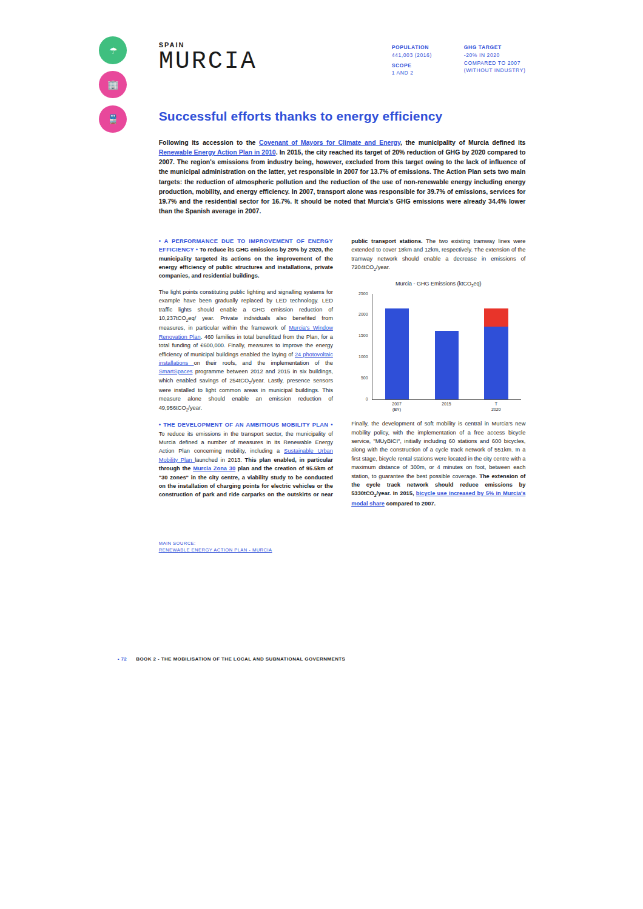☂
🏢
🚆
SPAIN
MURCIA
POPULATION
441,003 (2016)
SCOPE
1 AND 2
GHG TARGET
-20% IN 2020
COMPARED TO 2007
(WITHOUT INDUSTRY)
Successful efforts thanks to energy efficiency
Following its accession to the Covenant of Mayors for Climate and Energy, the municipality of Murcia defined its Renewable Energy Action Plan in 2010. In 2015, the city reached its target of 20% reduction of GHG by 2020 compared to 2007. The region's emissions from industry being, however, excluded from this target owing to the lack of influence of the municipal administration on the latter, yet responsible in 2007 for 13.7% of emissions. The Action Plan sets two main targets: the reduction of atmospheric pollution and the reduction of the use of non-renewable energy including energy production, mobility, and energy efficiency. In 2007, transport alone was responsible for 39.7% of emissions, services for 19.7% and the residential sector for 16.7%. It should be noted that Murcia's GHG emissions were already 34.4% lower than the Spanish average in 2007.
• A PERFORMANCE DUE TO IMPROVEMENT OF ENERGY EFFICIENCY • To reduce its GHG emissions by 20% by 2020, the municipality targeted its actions on the improvement of the energy efficiency of public structures and installations, private companies, and residential buildings.
The light points constituting public lighting and signalling systems for example have been gradually replaced by LED technology. LED traffic lights should enable a GHG emission reduction of 10,237tCO2eq/ year. Private individuals also benefited from measures, in particular within the framework of Murcia's Window Renovation Plan. 460 families in total benefitted from the Plan, for a total funding of €600,000. Finally, measures to improve the energy efficiency of municipal buildings enabled the laying of 24 photovoltaic installations on their roofs, and the implementation of the SmartSpaces programme between 2012 and 2015 in six buildings, which enabled savings of 254tCO2/year. Lastly, presence sensors were installed to light common areas in municipal buildings. This measure alone should enable an emission reduction of 49,956tCO2/year.
• THE DEVELOPMENT OF AN AMBITIOUS MOBILITY PLAN • To reduce its emissions in the transport sector, the municipality of Murcia defined a number of measures in its Renewable Energy Action Plan concerning mobility, including a Sustainable Urban Mobility Plan launched in 2013. This plan enabled, in particular through the Murcia Zona 30 plan and the creation of 95.5km of "30 zones" in the city centre, a viability study to be conducted on the installation of charging points for electric vehicles or the construction of park and ride carparks on the outskirts or near public transport stations. The two existing tramway lines were extended to cover 18km and 12km, respectively. The extension of the tramway network should enable a decrease in emissions of 7204tCO2/year.
Murcia - GHG Emissions (ktCO2eq)
2500 2000 1500 1000 500 0
2007
(BY)
2015
T
2020
Finally, the development of soft mobility is central in Murcia's new mobility policy, with the implementation of a free access bicycle service, "MUyBICI", initially including 60 stations and 600 bicycles, along with the construction of a cycle track network of 551km. In a first stage, bicycle rental stations were located in the city centre with a maximum distance of 300m, or 4 minutes on foot, between each station, to guarantee the best possible coverage. The extension of the cycle track network should reduce emissions by 5330tCO2/year. In 2015, bicycle use increased by 5% in Murcia's modal share compared to 2007.
MAIN SOURCE:
RENEWABLE ENERGY ACTION PLAN - MURCIA
• 72 BOOK 2 - THE MOBILISATION OF THE LOCAL AND SUBNATIONAL GOVERNMENTS